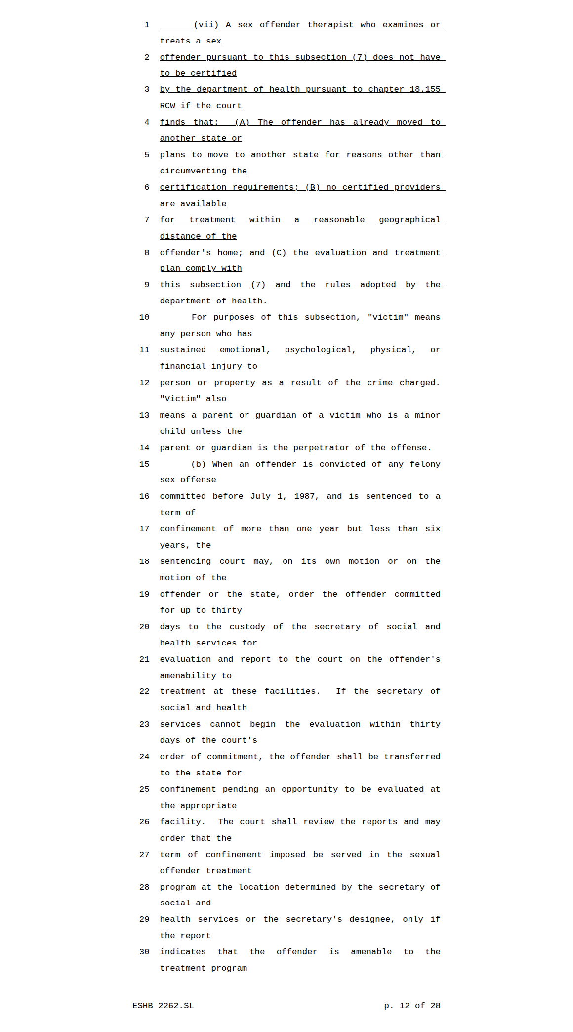(vii) A sex offender therapist who examines or treats a sex
offender pursuant to this subsection (7) does not have to be certified
by the department of health pursuant to chapter 18.155 RCW if the court
finds that: (A) The offender has already moved to another state or
plans to move to another state for reasons other than circumventing the
certification requirements; (B) no certified providers are available
for treatment within a reasonable geographical distance of the
offender's home; and (C) the evaluation and treatment plan comply with
this subsection (7) and the rules adopted by the department of health.
For purposes of this subsection, "victim" means any person who has
sustained emotional, psychological, physical, or financial injury to
person or property as a result of the crime charged. "Victim" also
means a parent or guardian of a victim who is a minor child unless the
parent or guardian is the perpetrator of the offense.
(b) When an offender is convicted of any felony sex offense
committed before July 1, 1987, and is sentenced to a term of
confinement of more than one year but less than six years, the
sentencing court may, on its own motion or on the motion of the
offender or the state, order the offender committed for up to thirty
days to the custody of the secretary of social and health services for
evaluation and report to the court on the offender's amenability to
treatment at these facilities. If the secretary of social and health
services cannot begin the evaluation within thirty days of the court's
order of commitment, the offender shall be transferred to the state for
confinement pending an opportunity to be evaluated at the appropriate
facility. The court shall review the reports and may order that the
term of confinement imposed be served in the sexual offender treatment
program at the location determined by the secretary of social and
health services or the secretary's designee, only if the report
indicates that the offender is amenable to the treatment program
ESHB 2262.SL p. 12 of 28